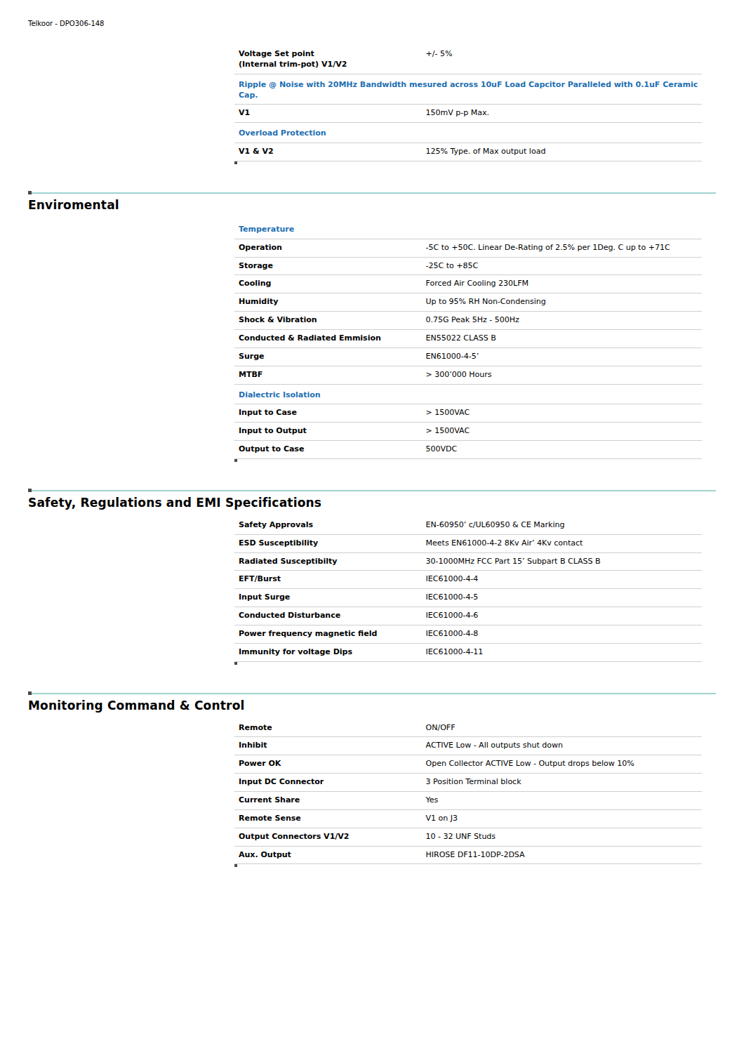Telkoor - DPO306-148
| Voltage Set point (Internal trim-pot) V1/V2 | +/- 5% |
| Ripple @ Noise with 20MHz Bandwidth mesured across 10uF Load Capcitor Paralleled with 0.1uF Ceramic Cap. |
| V1 | 150mV p-p Max. |
| Overload Protection |
| V1 & V2 | 125% Type. of Max output load |
Enviromental
| Temperature |
| Operation | -5C to +50C. Linear De-Rating of 2.5% per 1Deg. C up to +71C |
| Storage | -25C to +85C |
| Cooling | Forced Air Cooling 230LFM |
| Humidity | Up to 95% RH Non-Condensing |
| Shock & Vibration | 0.75G Peak 5Hz - 500Hz |
| Conducted & Radiated Emmision | EN55022 CLASS B |
| Surge | EN61000-4-5’ |
| MTBF | > 300’000 Hours |
| Dialectric Isolation |
| Input to Case | > 1500VAC |
| Input to Output | > 1500VAC |
| Output to Case | 500VDC |
Safety, Regulations and EMI Specifications
| Safety Approvals | EN-60950’ c/UL60950 & CE Marking |
| ESD Susceptibility | Meets EN61000-4-2 8Kv Air’ 4Kv contact |
| Radiated Susceptibilty | 30-1000MHz FCC Part 15’ Subpart B CLASS B |
| EFT/Burst | IEC61000-4-4 |
| Input Surge | IEC61000-4-5 |
| Conducted Disturbance | IEC61000-4-6 |
| Power frequency magnetic field | IEC61000-4-8 |
| Immunity for voltage Dips | IEC61000-4-11 |
Monitoring Command & Control
| Remote | ON/OFF |
| Inhibit | ACTIVE Low - All outputs shut down |
| Power OK | Open Collector ACTIVE Low - Output drops below 10% |
| Input DC Connector | 3 Position Terminal block |
| Current Share | Yes |
| Remote Sense | V1 on J3 |
| Output Connectors V1/V2 | 10 - 32 UNF Studs |
| Aux. Output | HIROSE DF11-10DP-2DSA |